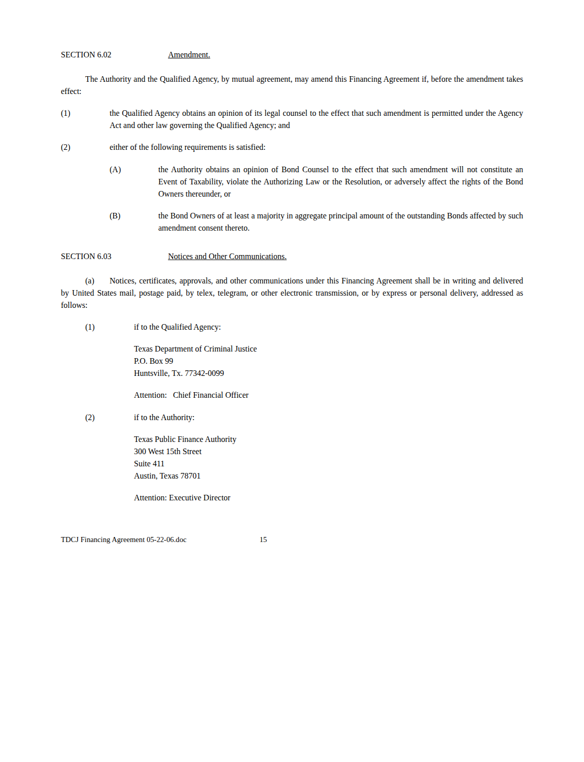SECTION 6.02 Amendment.
The Authority and the Qualified Agency, by mutual agreement, may amend this Financing Agreement if, before the amendment takes effect:
(1) the Qualified Agency obtains an opinion of its legal counsel to the effect that such amendment is permitted under the Agency Act and other law governing the Qualified Agency; and
(2) either of the following requirements is satisfied:
(A) the Authority obtains an opinion of Bond Counsel to the effect that such amendment will not constitute an Event of Taxability, violate the Authorizing Law or the Resolution, or adversely affect the rights of the Bond Owners thereunder, or
(B) the Bond Owners of at least a majority in aggregate principal amount of the outstanding Bonds affected by such amendment consent thereto.
SECTION 6.03 Notices and Other Communications.
(a) Notices, certificates, approvals, and other communications under this Financing Agreement shall be in writing and delivered by United States mail, postage paid, by telex, telegram, or other electronic transmission, or by express or personal delivery, addressed as follows:
(1) if to the Qualified Agency:
Texas Department of Criminal Justice
P.O. Box 99
Huntsville, Tx. 77342-0099
Attention: Chief Financial Officer
(2) if to the Authority:
Texas Public Finance Authority
300 West 15th Street
Suite 411
Austin, Texas 78701
Attention: Executive Director
TDCJ Financing Agreement 05-22-06.doc 15